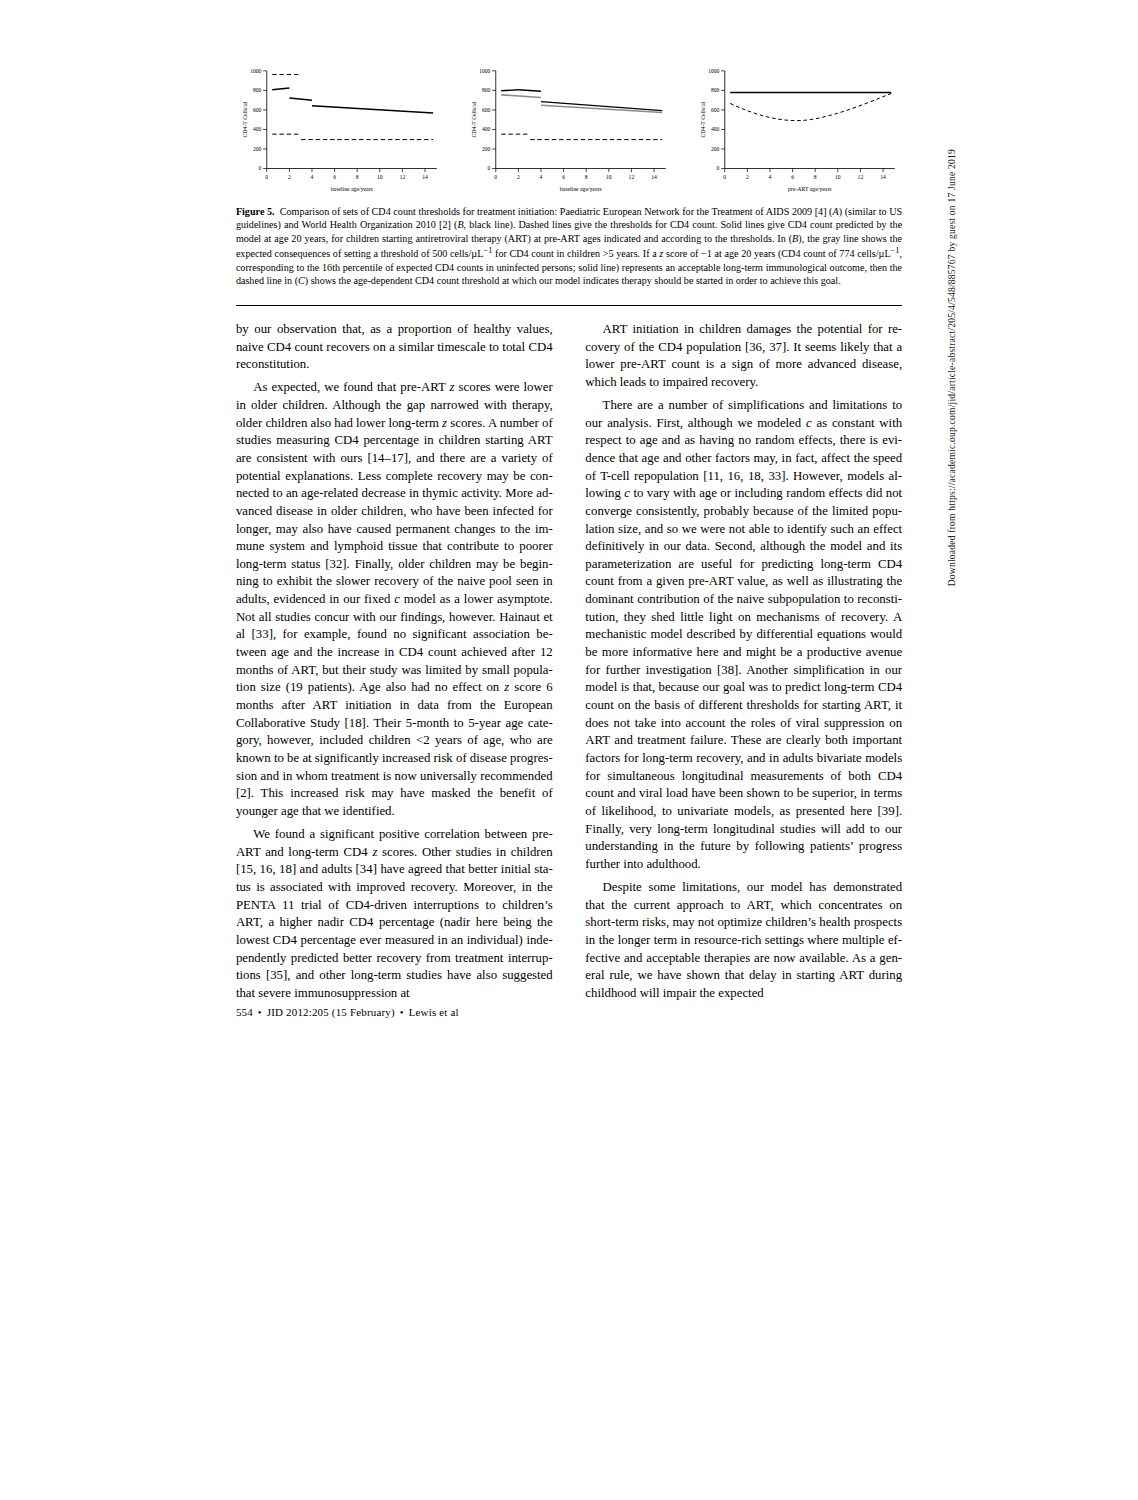0 200 400 600 800 1000 0 2 4 6 8 10 12 14 CD4-T Cells/ul baseline age/years
0 200 400 600 800 1000 0 2 4 6 8 10 12 14 CD4-T Cells/ul baseline age/years
0 200 400 600 800 1000 0 2 4 6 8 10 12 14 CD4-T Cells/ul pre-ART age/years
Figure 5. Comparison of sets of CD4 count thresholds for treatment initiation: Paediatric European Network for the Treatment of AIDS 2009 [4] (A) (similar to US guidelines) and World Health Organization 2010 [2] (B, black line). Dashed lines give the thresholds for CD4 count. Solid lines give CD4 count predicted by the model at age 20 years, for children starting antiretroviral therapy (ART) at pre-ART ages indicated and according to the thresholds. In (B), the gray line shows the expected consequences of setting a threshold of 500 cells/µL−1 for CD4 count in children >5 years. If a z score of −1 at age 20 years (CD4 count of 774 cells/µL−1, corresponding to the 16th percentile of expected CD4 counts in uninfected persons; solid line) represents an acceptable long-term immunological outcome, then the dashed line in (C) shows the age-dependent CD4 count threshold at which our model indicates therapy should be started in order to achieve this goal.
by our observation that, as a proportion of healthy values, naive CD4 count recovers on a similar timescale to total CD4 reconstitution.
As expected, we found that pre-ART z scores were lower in older children. Although the gap narrowed with therapy, older children also had lower long-term z scores. A number of studies measuring CD4 percentage in children starting ART are consistent with ours [14–17], and there are a variety of potential explanations. Less complete recovery may be connected to an age-related decrease in thymic activity. More advanced disease in older children, who have been infected for longer, may also have caused permanent changes to the immune system and lymphoid tissue that contribute to poorer long-term status [32]. Finally, older children may be beginning to exhibit the slower recovery of the naive pool seen in adults, evidenced in our fixed c model as a lower asymptote. Not all studies concur with our findings, however. Hainaut et al [33], for example, found no significant association between age and the increase in CD4 count achieved after 12 months of ART, but their study was limited by small population size (19 patients). Age also had no effect on z score 6 months after ART initiation in data from the European Collaborative Study [18]. Their 5-month to 5-year age category, however, included children <2 years of age, who are known to be at significantly increased risk of disease progression and in whom treatment is now universally recommended [2]. This increased risk may have masked the benefit of younger age that we identified.
We found a significant positive correlation between pre-ART and long-term CD4 z scores. Other studies in children [15, 16, 18] and adults [34] have agreed that better initial status is associated with improved recovery. Moreover, in the PENTA 11 trial of CD4-driven interruptions to children’s ART, a higher nadir CD4 percentage (nadir here being the lowest CD4 percentage ever measured in an individual) independently predicted better recovery from treatment interruptions [35], and other long-term studies have also suggested that severe immunosuppression at
ART initiation in children damages the potential for recovery of the CD4 population [36, 37]. It seems likely that a lower pre-ART count is a sign of more advanced disease, which leads to impaired recovery.
There are a number of simplifications and limitations to our analysis. First, although we modeled c as constant with respect to age and as having no random effects, there is evidence that age and other factors may, in fact, affect the speed of T-cell repopulation [11, 16, 18, 33]. However, models allowing c to vary with age or including random effects did not converge consistently, probably because of the limited population size, and so we were not able to identify such an effect definitively in our data. Second, although the model and its parameterization are useful for predicting long-term CD4 count from a given pre-ART value, as well as illustrating the dominant contribution of the naive subpopulation to reconstitution, they shed little light on mechanisms of recovery. A mechanistic model described by differential equations would be more informative here and might be a productive avenue for further investigation [38]. Another simplification in our model is that, because our goal was to predict long-term CD4 count on the basis of different thresholds for starting ART, it does not take into account the roles of viral suppression on ART and treatment failure. These are clearly both important factors for long-term recovery, and in adults bivariate models for simultaneous longitudinal measurements of both CD4 count and viral load have been shown to be superior, in terms of likelihood, to univariate models, as presented here [39]. Finally, very long-term longitudinal studies will add to our understanding in the future by following patients’ progress further into adulthood.
Despite some limitations, our model has demonstrated that the current approach to ART, which concentrates on short-term risks, may not optimize children’s health prospects in the longer term in resource-rich settings where multiple effective and acceptable therapies are now available. As a general rule, we have shown that delay in starting ART during childhood will impair the expected
554 • JID 2012:205 (15 February) • Lewis et al
Downloaded from https://academic.oup.com/jid/article-abstract/205/4/548/885767 by guest on 17 June 2019